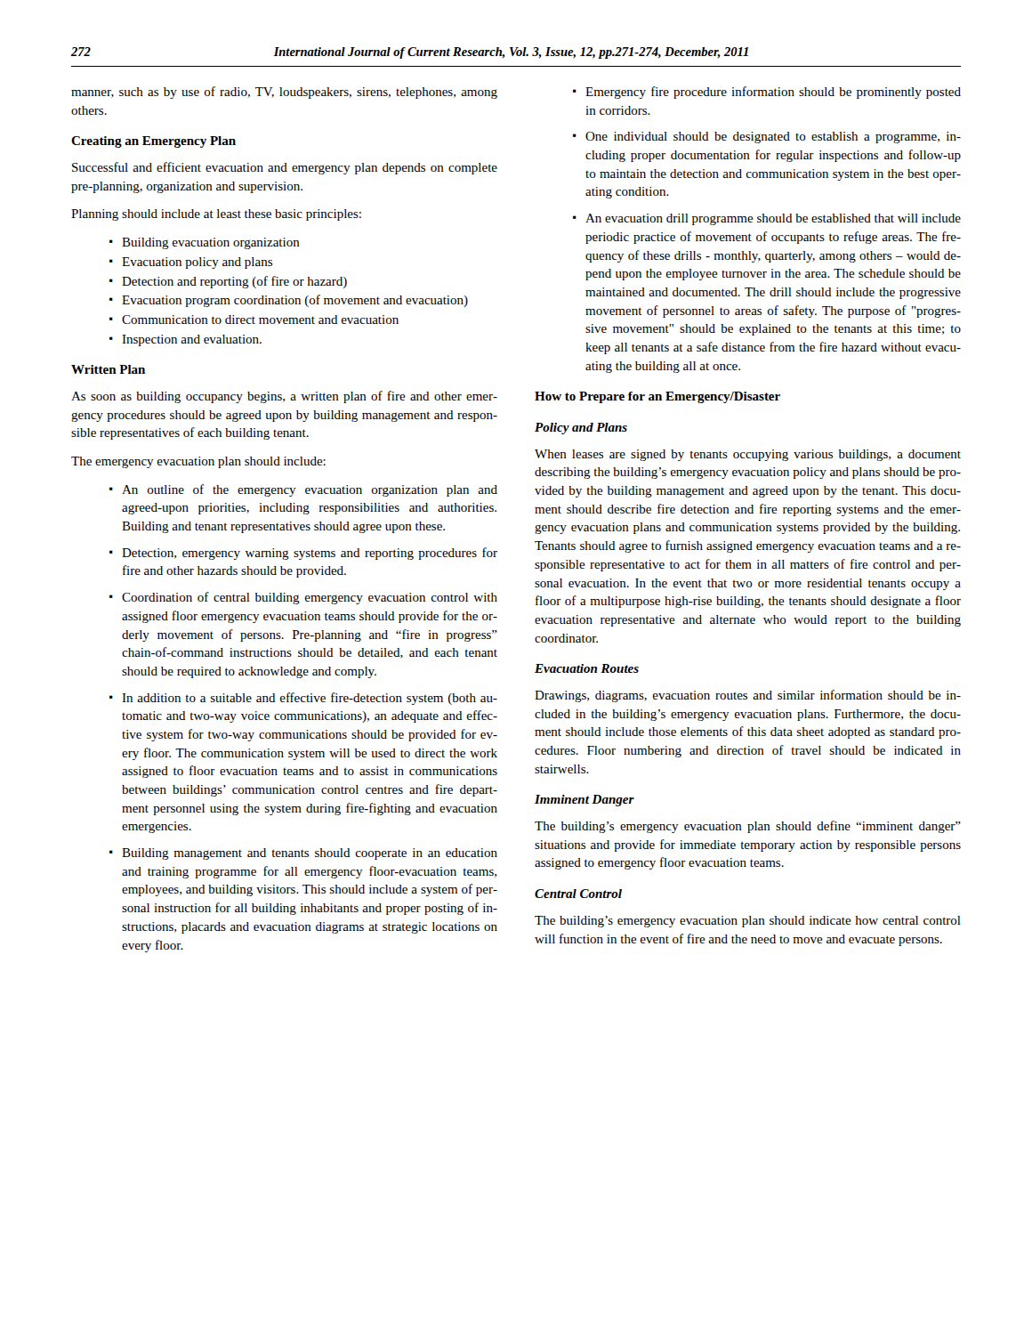272 International Journal of Current Research, Vol. 3, Issue, 12, pp.271-274, December, 2011
manner, such as by use of radio, TV, loudspeakers, sirens, telephones, among others.
Creating an Emergency Plan
Successful and efficient evacuation and emergency plan depends on complete pre-planning, organization and supervision.
Planning should include at least these basic principles:
Building evacuation organization
Evacuation policy and plans
Detection and reporting (of fire or hazard)
Evacuation program coordination (of movement and evacuation)
Communication to direct movement and evacuation
Inspection and evaluation.
Written Plan
As soon as building occupancy begins, a written plan of fire and other emergency procedures should be agreed upon by building management and responsible representatives of each building tenant.
The emergency evacuation plan should include:
An outline of the emergency evacuation organization plan and agreed-upon priorities, including responsibilities and authorities. Building and tenant representatives should agree upon these.
Detection, emergency warning systems and reporting procedures for fire and other hazards should be provided.
Coordination of central building emergency evacuation control with assigned floor emergency evacuation teams should provide for the orderly movement of persons. Pre-planning and “fire in progress” chain-of-command instructions should be detailed, and each tenant should be required to acknowledge and comply.
In addition to a suitable and effective fire-detection system (both automatic and two-way voice communications), an adequate and effective system for two-way communications should be provided for every floor. The communication system will be used to direct the work assigned to floor evacuation teams and to assist in communications between buildings’ communication control centres and fire department personnel using the system during fire-fighting and evacuation emergencies.
Building management and tenants should cooperate in an education and training programme for all emergency floor-evacuation teams, employees, and building visitors. This should include a system of personal instruction for all building inhabitants and proper posting of instructions, placards and evacuation diagrams at strategic locations on every floor.
Emergency fire procedure information should be prominently posted in corridors.
One individual should be designated to establish a programme, including proper documentation for regular inspections and follow-up to maintain the detection and communication system in the best operating condition.
An evacuation drill programme should be established that will include periodic practice of movement of occupants to refuge areas. The frequency of these drills - monthly, quarterly, among others – would depend upon the employee turnover in the area. The schedule should be maintained and documented. The drill should include the progressive movement of personnel to areas of safety. The purpose of "progressive movement" should be explained to the tenants at this time; to keep all tenants at a safe distance from the fire hazard without evacuating the building all at once.
How to Prepare for an Emergency/Disaster
Policy and Plans
When leases are signed by tenants occupying various buildings, a document describing the building’s emergency evacuation policy and plans should be provided by the building management and agreed upon by the tenant. This document should describe fire detection and fire reporting systems and the emergency evacuation plans and communication systems provided by the building. Tenants should agree to furnish assigned emergency evacuation teams and a responsible representative to act for them in all matters of fire control and personal evacuation. In the event that two or more residential tenants occupy a floor of a multipurpose high-rise building, the tenants should designate a floor evacuation representative and alternate who would report to the building coordinator.
Evacuation Routes
Drawings, diagrams, evacuation routes and similar information should be included in the building’s emergency evacuation plans. Furthermore, the document should include those elements of this data sheet adopted as standard procedures. Floor numbering and direction of travel should be indicated in stairwells.
Imminent Danger
The building’s emergency evacuation plan should define “imminent danger” situations and provide for immediate temporary action by responsible persons assigned to emergency floor evacuation teams.
Central Control
The building’s emergency evacuation plan should indicate how central control will function in the event of fire and the need to move and evacuate persons.